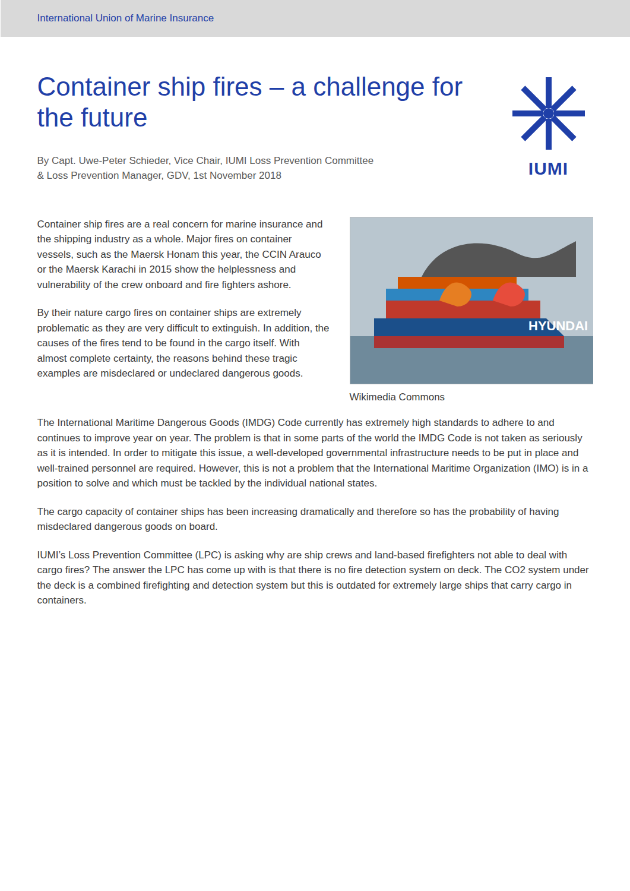International Union of Marine Insurance
Container ship fires – a challenge for the future
By Capt. Uwe-Peter Schieder, Vice Chair, IUMI Loss Prevention Committee
& Loss Prevention Manager, GDV, 1st November 2018
IUMI
Wikimedia Commons
Container ship fires are a real concern for marine insurance and the shipping industry as a whole. Major fires on container vessels, such as the Maersk Honam this year, the CCIN Arauco or the Maersk Karachi in 2015 show the helplessness and vulnerability of the crew onboard and fire fighters ashore.
By their nature cargo fires on container ships are extremely problematic as they are very difficult to extinguish. In addition, the causes of the fires tend to be found in the cargo itself. With almost complete certainty, the reasons behind these tragic examples are misdeclared or undeclared dangerous goods.
The International Maritime Dangerous Goods (IMDG) Code currently has extremely high standards to adhere to and continues to improve year on year. The problem is that in some parts of the world the IMDG Code is not taken as seriously as it is intended. In order to mitigate this issue, a well-developed governmental infrastructure needs to be put in place and well-trained personnel are required. However, this is not a problem that the International Maritime Organization (IMO) is in a position to solve and which must be tackled by the individual national states.
The cargo capacity of container ships has been increasing dramatically and therefore so has the probability of having misdeclared dangerous goods on board.
IUMI’s Loss Prevention Committee (LPC) is asking why are ship crews and land-based firefighters not able to deal with cargo fires? The answer the LPC has come up with is that there is no fire detection system on deck. The CO2 system under the deck is a combined firefighting and detection system but this is outdated for extremely large ships that carry cargo in containers.